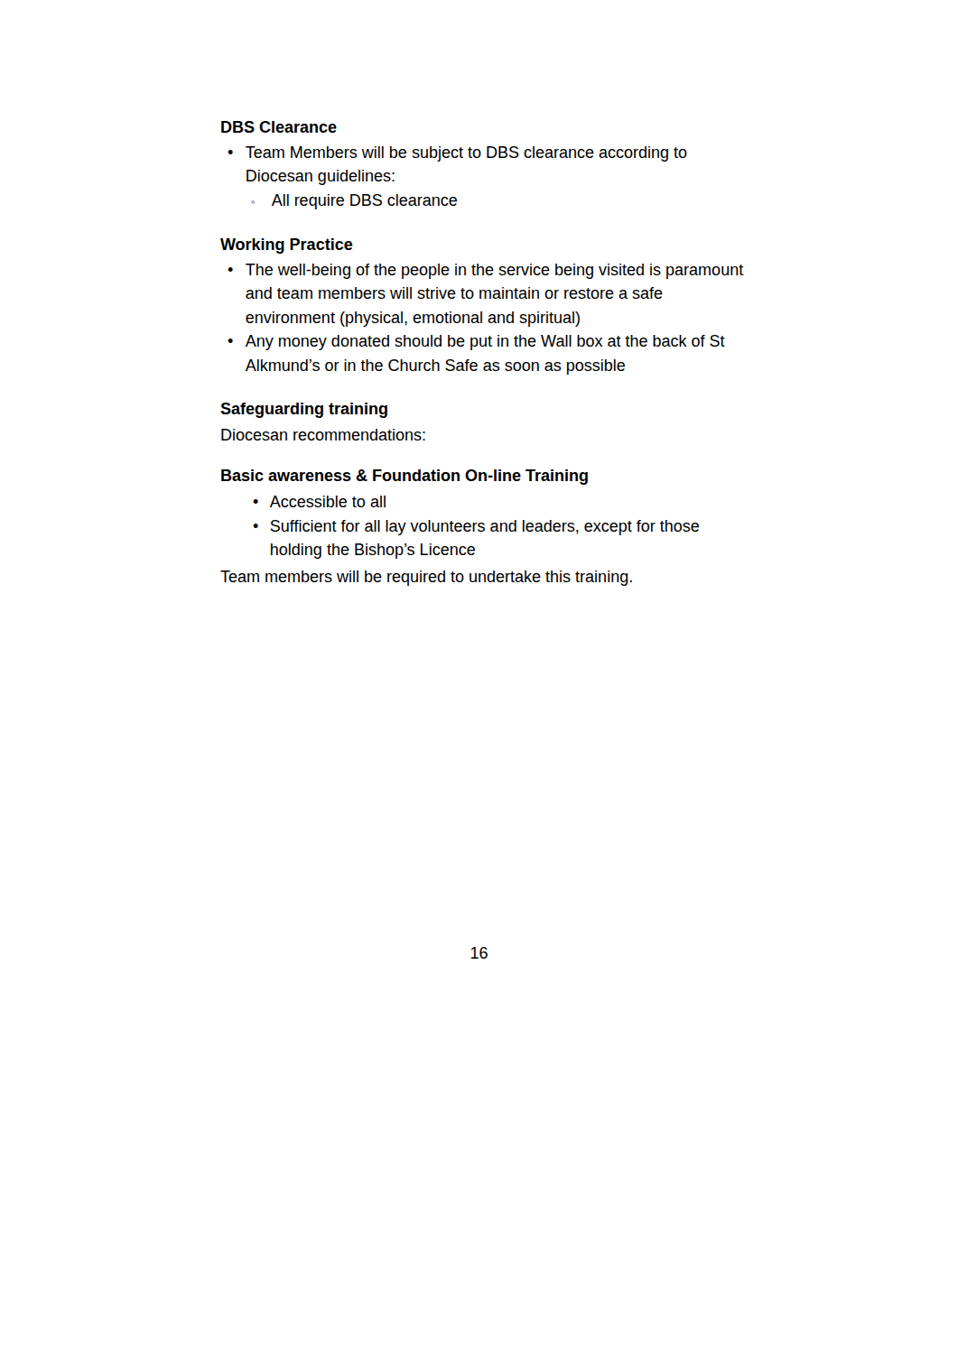DBS Clearance
•Team Members will be subject to DBS clearance according to Diocesan guidelines:
◦All require DBS clearance
Working Practice
•The well-being of the people in the service being visited is paramount and team members will strive to maintain or restore a safe environment (physical, emotional and spiritual)
•Any money donated should be put in the Wall box at the back of St Alkmund’s or in the Church Safe as soon as possible
Safeguarding training
Diocesan recommendations:
Basic awareness & Foundation On-line Training
•Accessible to all
•Sufficient for all lay volunteers and leaders, except for those holding the Bishop’s Licence
Team members will be required to undertake this training.
16